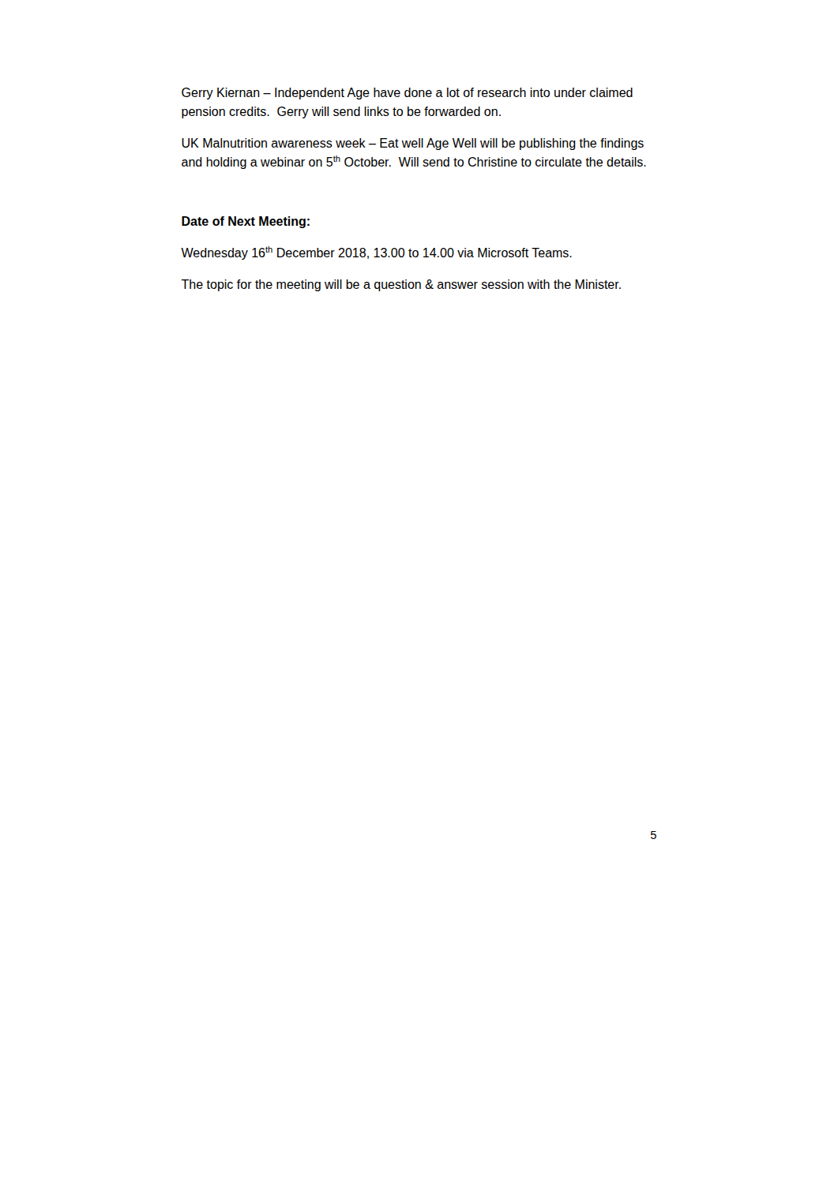Gerry Kiernan – Independent Age have done a lot of research into under claimed pension credits. Gerry will send links to be forwarded on.
UK Malnutrition awareness week – Eat well Age Well will be publishing the findings and holding a webinar on 5th October. Will send to Christine to circulate the details.
Date of Next Meeting:
Wednesday 16th December 2018, 13.00 to 14.00 via Microsoft Teams.
The topic for the meeting will be a question & answer session with the Minister.
5